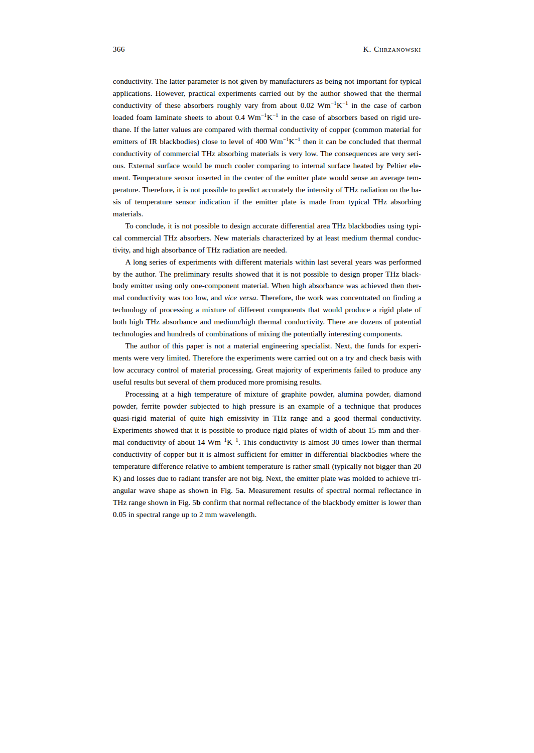366 K. Chrzanowski
conductivity. The latter parameter is not given by manufacturers as being not important for typical applications. However, practical experiments carried out by the author showed that the thermal conductivity of these absorbers roughly vary from about 0.02 Wm−1K−1 in the case of carbon loaded foam laminate sheets to about 0.4 Wm−1K−1 in the case of absorbers based on rigid urethane. If the latter values are compared with thermal conductivity of copper (common material for emitters of IR blackbodies) close to level of 400 Wm−1K−1 then it can be concluded that thermal conductivity of commercial THz absorbing materials is very low. The consequences are very serious. External surface would be much cooler comparing to internal surface heated by Peltier element. Temperature sensor inserted in the center of the emitter plate would sense an average temperature. Therefore, it is not possible to predict accurately the intensity of THz radiation on the basis of temperature sensor indication if the emitter plate is made from typical THz absorbing materials.
To conclude, it is not possible to design accurate differential area THz blackbodies using typical commercial THz absorbers. New materials characterized by at least medium thermal conductivity, and high absorbance of THz radiation are needed.
A long series of experiments with different materials within last several years was performed by the author. The preliminary results showed that it is not possible to design proper THz blackbody emitter using only one-component material. When high absorbance was achieved then thermal conductivity was too low, and vice versa. Therefore, the work was concentrated on finding a technology of processing a mixture of different components that would produce a rigid plate of both high THz absorbance and medium/high thermal conductivity. There are dozens of potential technologies and hundreds of combinations of mixing the potentially interesting components.
The author of this paper is not a material engineering specialist. Next, the funds for experiments were very limited. Therefore the experiments were carried out on a try and check basis with low accuracy control of material processing. Great majority of experiments failed to produce any useful results but several of them produced more promising results.
Processing at a high temperature of mixture of graphite powder, alumina powder, diamond powder, ferrite powder subjected to high pressure is an example of a technique that produces quasi-rigid material of quite high emissivity in THz range and a good thermal conductivity. Experiments showed that it is possible to produce rigid plates of width of about 15 mm and thermal conductivity of about 14 Wm−1K−1. This conductivity is almost 30 times lower than thermal conductivity of copper but it is almost sufficient for emitter in differential blackbodies where the temperature difference relative to ambient temperature is rather small (typically not bigger than 20 K) and losses due to radiant transfer are not big. Next, the emitter plate was molded to achieve triangular wave shape as shown in Fig. 5a. Measurement results of spectral normal reflectance in THz range shown in Fig. 5b confirm that normal reflectance of the blackbody emitter is lower than 0.05 in spectral range up to 2 mm wavelength.